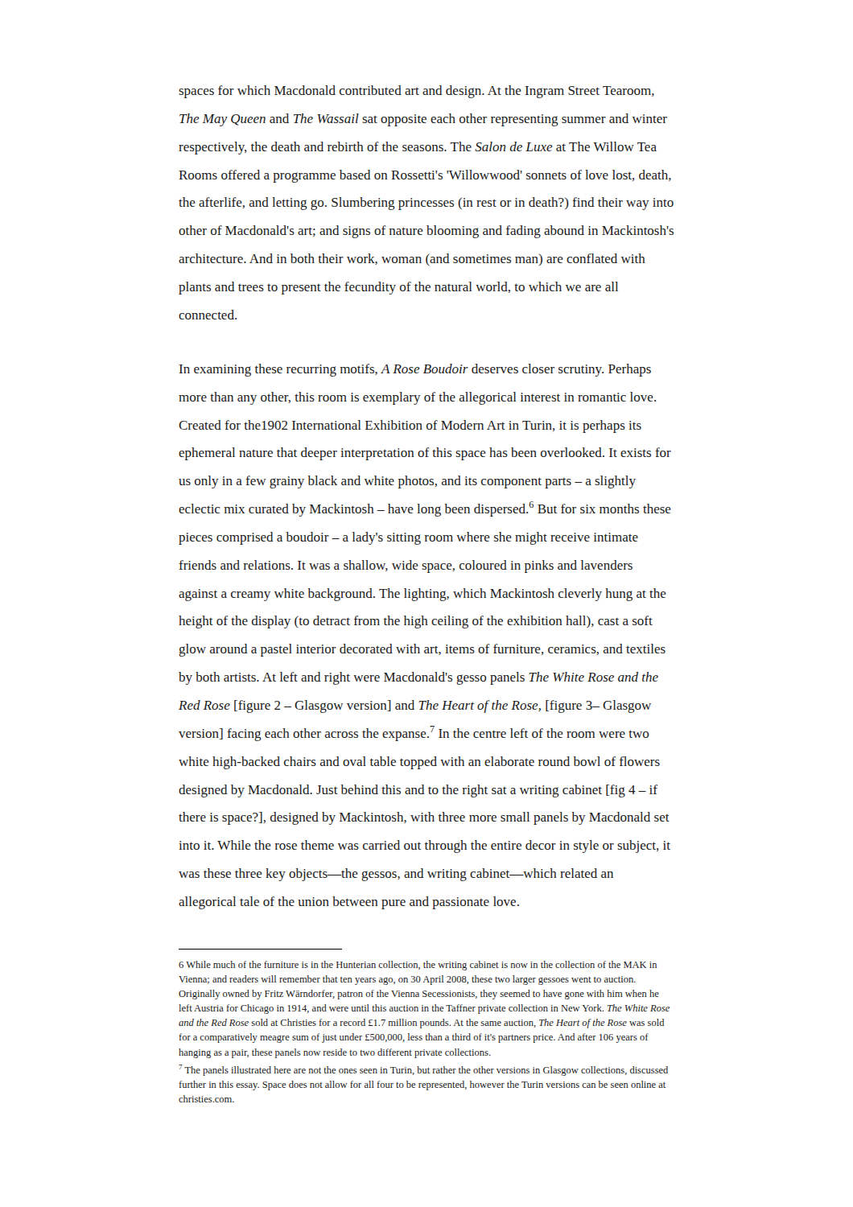spaces for which Macdonald contributed art and design. At the Ingram Street Tearoom, The May Queen and The Wassail sat opposite each other representing summer and winter respectively, the death and rebirth of the seasons. The Salon de Luxe at The Willow Tea Rooms offered a programme based on Rossetti's 'Willowwood' sonnets of love lost, death, the afterlife, and letting go. Slumbering princesses (in rest or in death?) find their way into other of Macdonald's art; and signs of nature blooming and fading abound in Mackintosh's architecture. And in both their work, woman (and sometimes man) are conflated with plants and trees to present the fecundity of the natural world, to which we are all connected.
In examining these recurring motifs, A Rose Boudoir deserves closer scrutiny. Perhaps more than any other, this room is exemplary of the allegorical interest in romantic love. Created for the1902 International Exhibition of Modern Art in Turin, it is perhaps its ephemeral nature that deeper interpretation of this space has been overlooked. It exists for us only in a few grainy black and white photos, and its component parts – a slightly eclectic mix curated by Mackintosh – have long been dispersed.6 But for six months these pieces comprised a boudoir – a lady's sitting room where she might receive intimate friends and relations. It was a shallow, wide space, coloured in pinks and lavenders against a creamy white background. The lighting, which Mackintosh cleverly hung at the height of the display (to detract from the high ceiling of the exhibition hall), cast a soft glow around a pastel interior decorated with art, items of furniture, ceramics, and textiles by both artists. At left and right were Macdonald's gesso panels The White Rose and the Red Rose [figure 2 – Glasgow version] and The Heart of the Rose, [figure 3– Glasgow version] facing each other across the expanse.7 In the centre left of the room were two white high-backed chairs and oval table topped with an elaborate round bowl of flowers designed by Macdonald. Just behind this and to the right sat a writing cabinet [fig 4 – if there is space?], designed by Mackintosh, with three more small panels by Macdonald set into it. While the rose theme was carried out through the entire decor in style or subject, it was these three key objects—the gessos, and writing cabinet—which related an allegorical tale of the union between pure and passionate love.
6 While much of the furniture is in the Hunterian collection, the writing cabinet is now in the collection of the MAK in Vienna; and readers will remember that ten years ago, on 30 April 2008, these two larger gessoes went to auction. Originally owned by Fritz Wärndorfer, patron of the Vienna Secessionists, they seemed to have gone with him when he left Austria for Chicago in 1914, and were until this auction in the Taffner private collection in New York. The White Rose and the Red Rose sold at Christies for a record £1.7 million pounds. At the same auction, The Heart of the Rose was sold for a comparatively meagre sum of just under £500,000, less than a third of it's partners price. And after 106 years of hanging as a pair, these panels now reside to two different private collections.
7 The panels illustrated here are not the ones seen in Turin, but rather the other versions in Glasgow collections, discussed further in this essay. Space does not allow for all four to be represented, however the Turin versions can be seen online at christies.com.